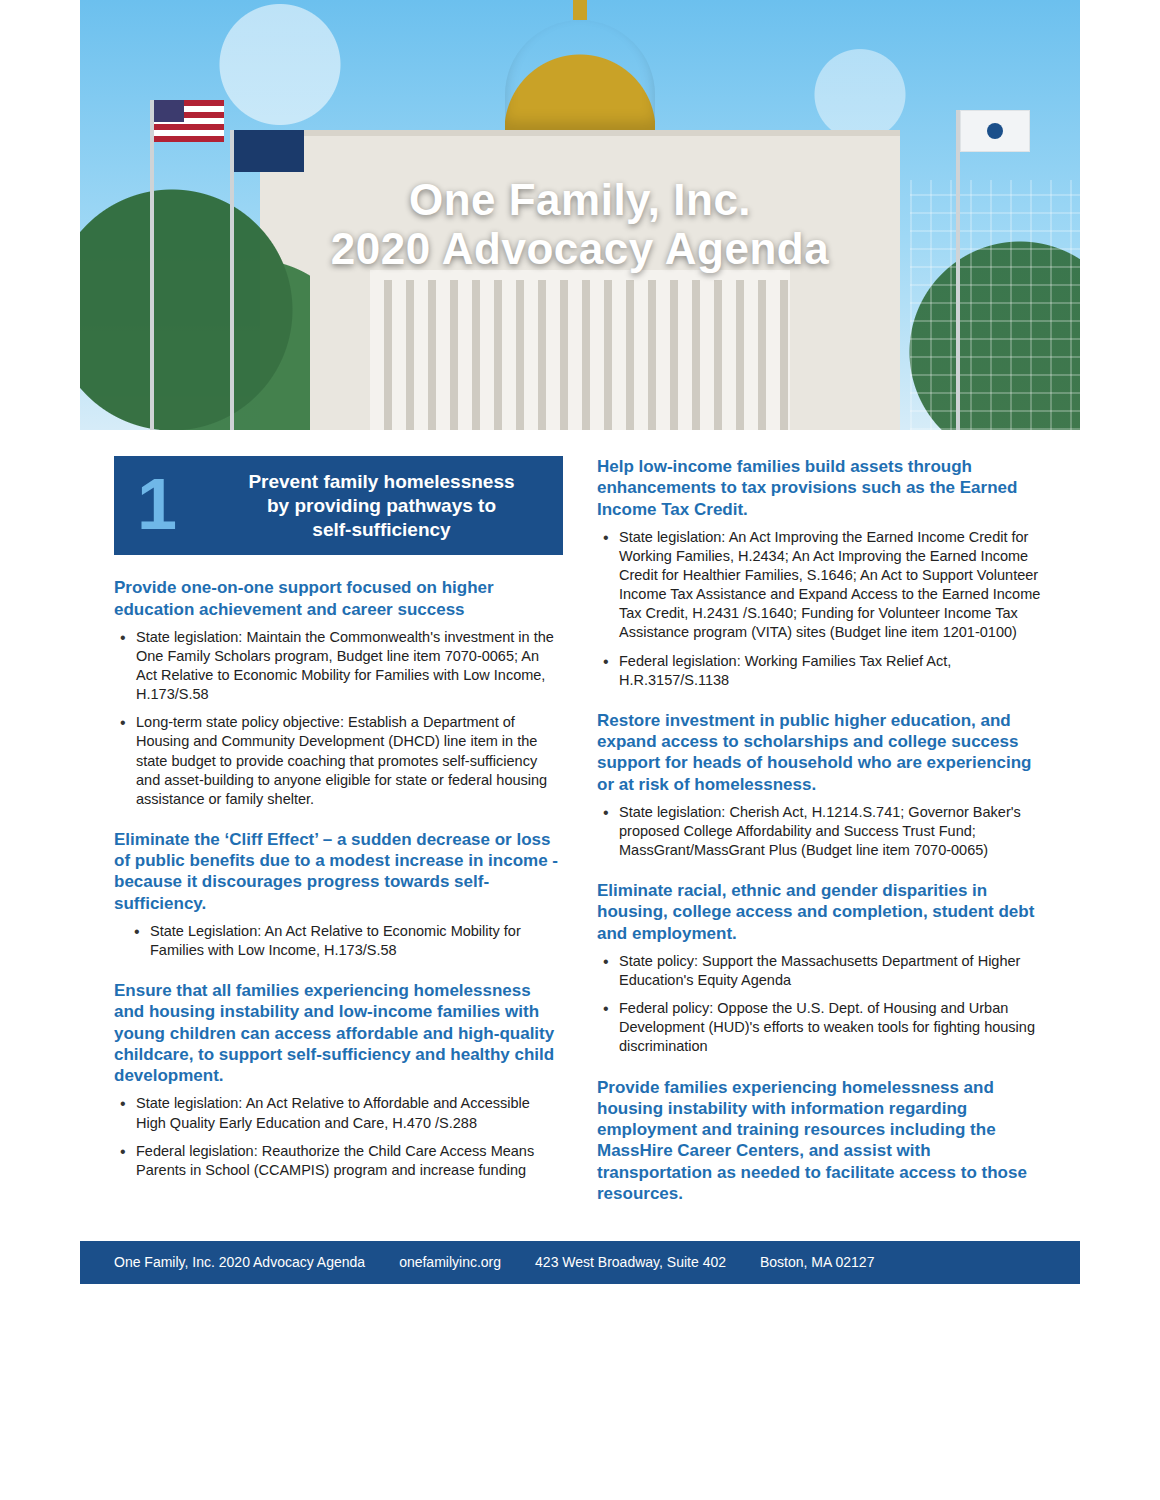One Family, Inc.2020 Advocacy Agenda
1
Prevent family homelessness
by providing pathways to
self-sufficiency
Provide one-on-one support focused on higher education achievement and career success
State legislation: Maintain the Commonwealth's investment in the One Family Scholars program, Budget line item 7070-0065; An Act Relative to Economic Mobility for Families with Low Income, H.173/S.58
Long-term state policy objective: Establish a Department of Housing and Community Development (DHCD) line item in the state budget to provide coaching that promotes self-sufficiency and asset-building to anyone eligible for state or federal housing assistance or family shelter.
Eliminate the ‘Cliff Effect’ – a sudden decrease or loss of public benefits due to a modest increase in income - because it discourages progress towards self-sufficiency.
State Legislation: An Act Relative to Economic Mobility for Families with Low Income, H.173/S.58
Ensure that all families experiencing homelessness and housing instability and low-income families with young children can access affordable and high-quality childcare, to support self-sufficiency and healthy child development.
State legislation: An Act Relative to Affordable and Accessible High Quality Early Education and Care, H.470 /S.288
Federal legislation: Reauthorize the Child Care Access Means Parents in School (CCAMPIS) program and increase funding
Help low-income families build assets through enhancements to tax provisions such as the Earned Income Tax Credit.
State legislation: An Act Improving the Earned Income Credit for Working Families, H.2434; An Act Improving the Earned Income Credit for Healthier Families, S.1646; An Act to Support Volunteer Income Tax Assistance and Expand Access to the Earned Income Tax Credit, H.2431 /S.1640; Funding for Volunteer Income Tax Assistance program (VITA) sites (Budget line item 1201-0100)
Federal legislation: Working Families Tax Relief Act, H.R.3157/S.1138
Restore investment in public higher education, and expand access to scholarships and college success support for heads of household who are experiencing or at risk of homelessness.
State legislation: Cherish Act, H.1214.S.741; Governor Baker's proposed College Affordability and Success Trust Fund; MassGrant/MassGrant Plus (Budget line item 7070-0065)
Eliminate racial, ethnic and gender disparities in housing, college access and completion, student debt and employment.
State policy: Support the Massachusetts Department of Higher Education's Equity Agenda
Federal policy: Oppose the U.S. Dept. of Housing and Urban Development (HUD)'s efforts to weaken tools for fighting housing discrimination
Provide families experiencing homelessness and housing instability with information regarding employment and training resources including the MassHire Career Centers, and assist with transportation as needed to facilitate access to those resources.
One Family, Inc. 2020 Advocacy Agenda onefamilyinc.org 423 West Broadway, Suite 402 Boston, MA 02127